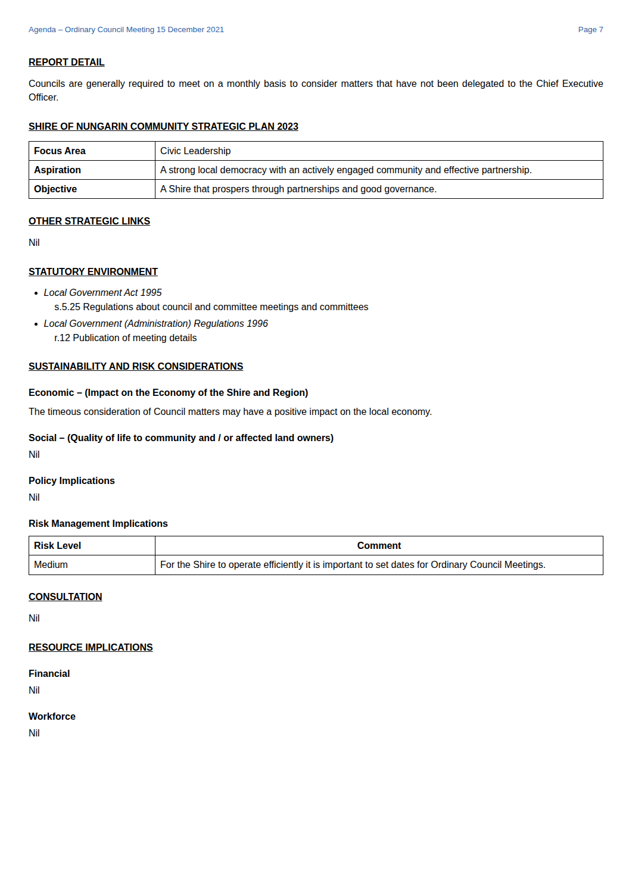Agenda – Ordinary Council Meeting 15 December 2021 Page 7
REPORT DETAIL
Councils are generally required to meet on a monthly basis to consider matters that have not been delegated to the Chief Executive Officer.
SHIRE OF NUNGARIN COMMUNITY STRATEGIC PLAN 2023
| Focus Area | Civic Leadership |
| Aspiration | A strong local democracy with an actively engaged community and effective partnership. |
| Objective | A Shire that prospers through partnerships and good governance. |
OTHER STRATEGIC LINKS
Nil
STATUTORY ENVIRONMENT
Local Government Act 1995
s.5.25 Regulations about council and committee meetings and committees
Local Government (Administration) Regulations 1996
r.12 Publication of meeting details
SUSTAINABILITY AND RISK CONSIDERATIONS
Economic – (Impact on the Economy of the Shire and Region)
The timeous consideration of Council matters may have a positive impact on the local economy.
Social – (Quality of life to community and / or affected land owners)
Nil
Policy Implications
Nil
Risk Management Implications
| Risk Level | Comment |
| Medium | For the Shire to operate efficiently it is important to set dates for Ordinary Council Meetings. |
CONSULTATION
Nil
RESOURCE IMPLICATIONS
Financial
Nil
Workforce
Nil